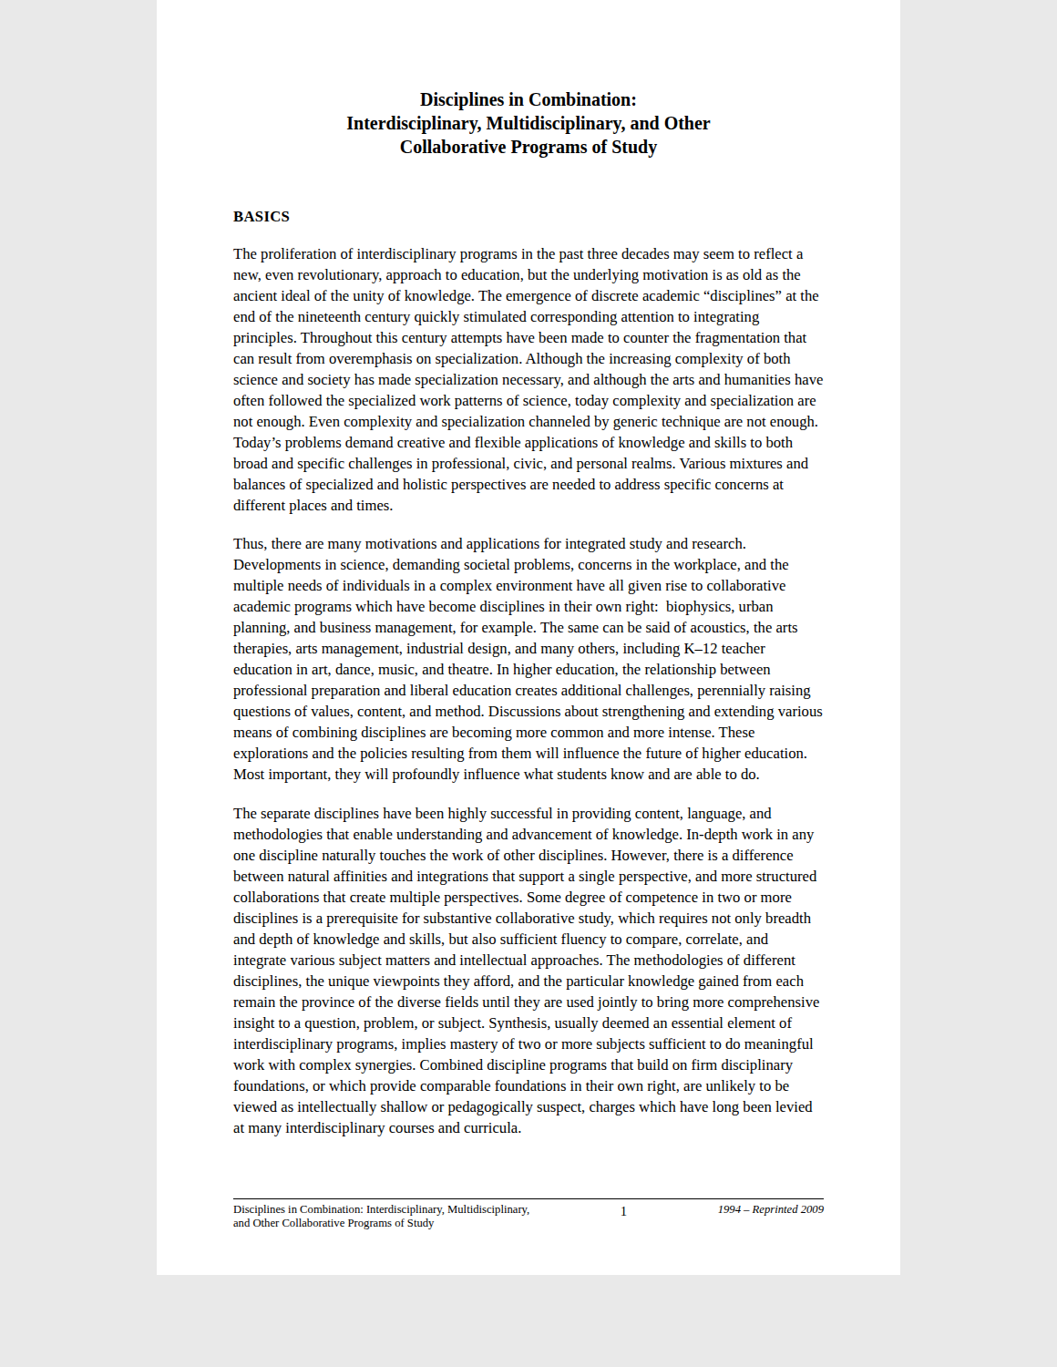Disciplines in Combination:
Interdisciplinary, Multidisciplinary, and Other
Collaborative Programs of Study
BASICS
The proliferation of interdisciplinary programs in the past three decades may seem to reflect a new, even revolutionary, approach to education, but the underlying motivation is as old as the ancient ideal of the unity of knowledge. The emergence of discrete academic “disciplines” at the end of the nineteenth century quickly stimulated corresponding attention to integrating principles. Throughout this century attempts have been made to counter the fragmentation that can result from overemphasis on specialization. Although the increasing complexity of both science and society has made specialization necessary, and although the arts and humanities have often followed the specialized work patterns of science, today complexity and specialization are not enough. Even complexity and specialization channeled by generic technique are not enough. Today’s problems demand creative and flexible applications of knowledge and skills to both broad and specific challenges in professional, civic, and personal realms. Various mixtures and balances of specialized and holistic perspectives are needed to address specific concerns at different places and times.
Thus, there are many motivations and applications for integrated study and research. Developments in science, demanding societal problems, concerns in the workplace, and the multiple needs of individuals in a complex environment have all given rise to collaborative academic programs which have become disciplines in their own right: biophysics, urban planning, and business management, for example. The same can be said of acoustics, the arts therapies, arts management, industrial design, and many others, including K–12 teacher education in art, dance, music, and theatre. In higher education, the relationship between professional preparation and liberal education creates additional challenges, perennially raising questions of values, content, and method. Discussions about strengthening and extending various means of combining disciplines are becoming more common and more intense. These explorations and the policies resulting from them will influence the future of higher education. Most important, they will profoundly influence what students know and are able to do.
The separate disciplines have been highly successful in providing content, language, and methodologies that enable understanding and advancement of knowledge. In-depth work in any one discipline naturally touches the work of other disciplines. However, there is a difference between natural affinities and integrations that support a single perspective, and more structured collaborations that create multiple perspectives. Some degree of competence in two or more disciplines is a prerequisite for substantive collaborative study, which requires not only breadth and depth of knowledge and skills, but also sufficient fluency to compare, correlate, and integrate various subject matters and intellectual approaches. The methodologies of different disciplines, the unique viewpoints they afford, and the particular knowledge gained from each remain the province of the diverse fields until they are used jointly to bring more comprehensive insight to a question, problem, or subject. Synthesis, usually deemed an essential element of interdisciplinary programs, implies mastery of two or more subjects sufficient to do meaningful work with complex synergies. Combined discipline programs that build on firm disciplinary foundations, or which provide comparable foundations in their own right, are unlikely to be viewed as intellectually shallow or pedagogically suspect, charges which have long been levied at many interdisciplinary courses and curricula.
Disciplines in Combination: Interdisciplinary, Multidisciplinary,
and Other Collaborative Programs of Study
1
1994 – Reprinted 2009